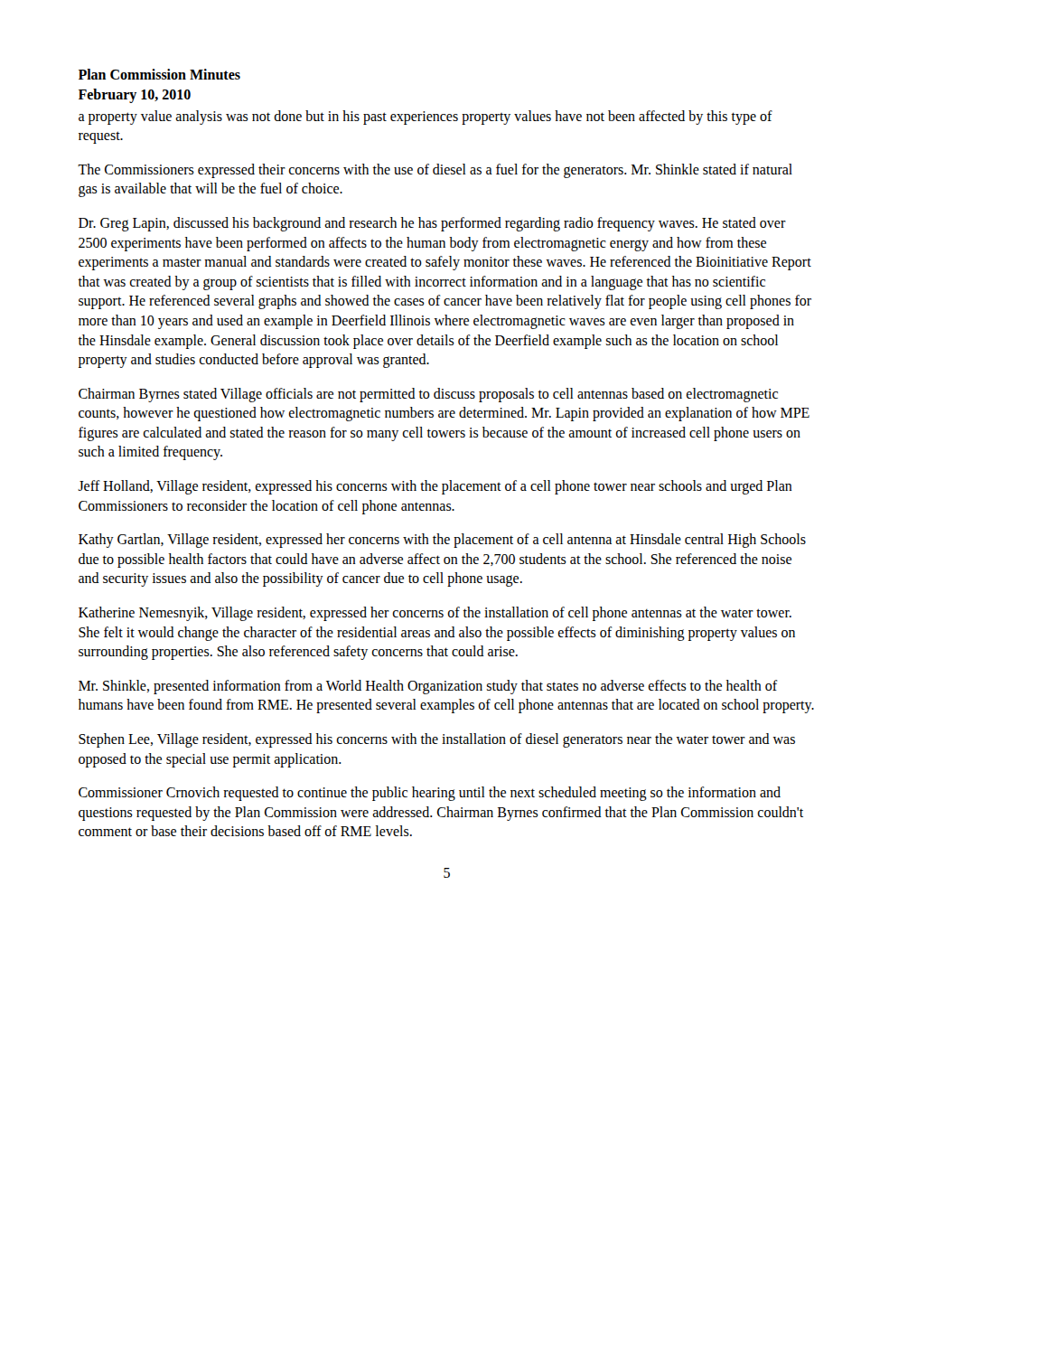Plan Commission Minutes
February 10, 2010
a property value analysis was not done but in his past experiences property values have not been affected by this type of request.
The Commissioners expressed their concerns with the use of diesel as a fuel for the generators. Mr. Shinkle stated if natural gas is available that will be the fuel of choice.
Dr. Greg Lapin, discussed his background and research he has performed regarding radio frequency waves. He stated over 2500 experiments have been performed on affects to the human body from electromagnetic energy and how from these experiments a master manual and standards were created to safely monitor these waves. He referenced the Bioinitiative Report that was created by a group of scientists that is filled with incorrect information and in a language that has no scientific support. He referenced several graphs and showed the cases of cancer have been relatively flat for people using cell phones for more than 10 years and used an example in Deerfield Illinois where electromagnetic waves are even larger than proposed in the Hinsdale example. General discussion took place over details of the Deerfield example such as the location on school property and studies conducted before approval was granted.
Chairman Byrnes stated Village officials are not permitted to discuss proposals to cell antennas based on electromagnetic counts, however he questioned how electromagnetic numbers are determined. Mr. Lapin provided an explanation of how MPE figures are calculated and stated the reason for so many cell towers is because of the amount of increased cell phone users on such a limited frequency.
Jeff Holland, Village resident, expressed his concerns with the placement of a cell phone tower near schools and urged Plan Commissioners to reconsider the location of cell phone antennas.
Kathy Gartlan, Village resident, expressed her concerns with the placement of a cell antenna at Hinsdale central High Schools due to possible health factors that could have an adverse affect on the 2,700 students at the school. She referenced the noise and security issues and also the possibility of cancer due to cell phone usage.
Katherine Nemesnyik, Village resident, expressed her concerns of the installation of cell phone antennas at the water tower. She felt it would change the character of the residential areas and also the possible effects of diminishing property values on surrounding properties. She also referenced safety concerns that could arise.
Mr. Shinkle, presented information from a World Health Organization study that states no adverse effects to the health of humans have been found from RME. He presented several examples of cell phone antennas that are located on school property.
Stephen Lee, Village resident, expressed his concerns with the installation of diesel generators near the water tower and was opposed to the special use permit application.
Commissioner Crnovich requested to continue the public hearing until the next scheduled meeting so the information and questions requested by the Plan Commission were addressed. Chairman Byrnes confirmed that the Plan Commission couldn't comment or base their decisions based off of RME levels.
5